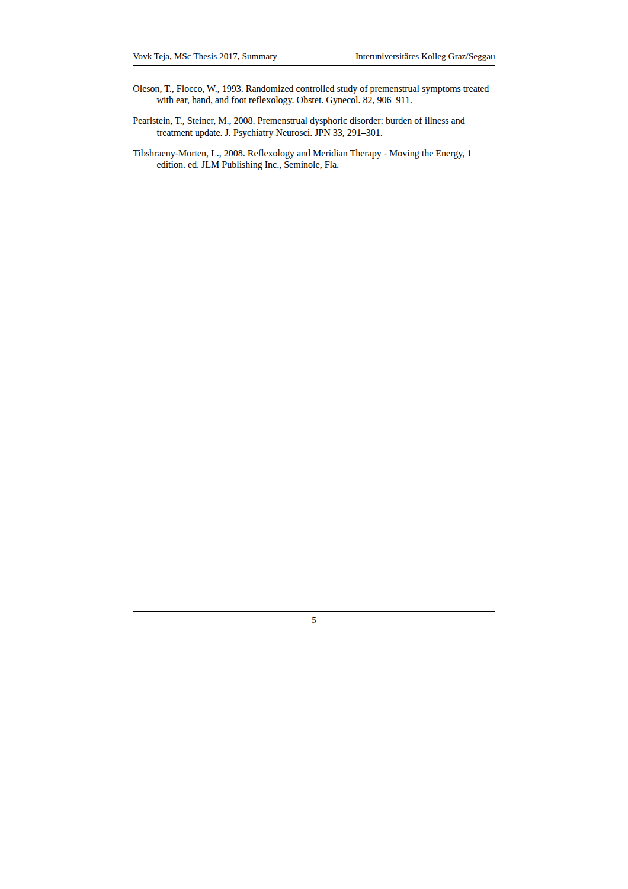Vovk Teja, MSc Thesis 2017, Summary Interuniversitäres Kolleg Graz/Seggau
Oleson, T., Flocco, W., 1993. Randomized controlled study of premenstrual symptoms treated with ear, hand, and foot reflexology. Obstet. Gynecol. 82, 906–911.
Pearlstein, T., Steiner, M., 2008. Premenstrual dysphoric disorder: burden of illness and treatment update. J. Psychiatry Neurosci. JPN 33, 291–301.
Tibshraeny-Morten, L., 2008. Reflexology and Meridian Therapy - Moving the Energy, 1 edition. ed. JLM Publishing Inc., Seminole, Fla.
5